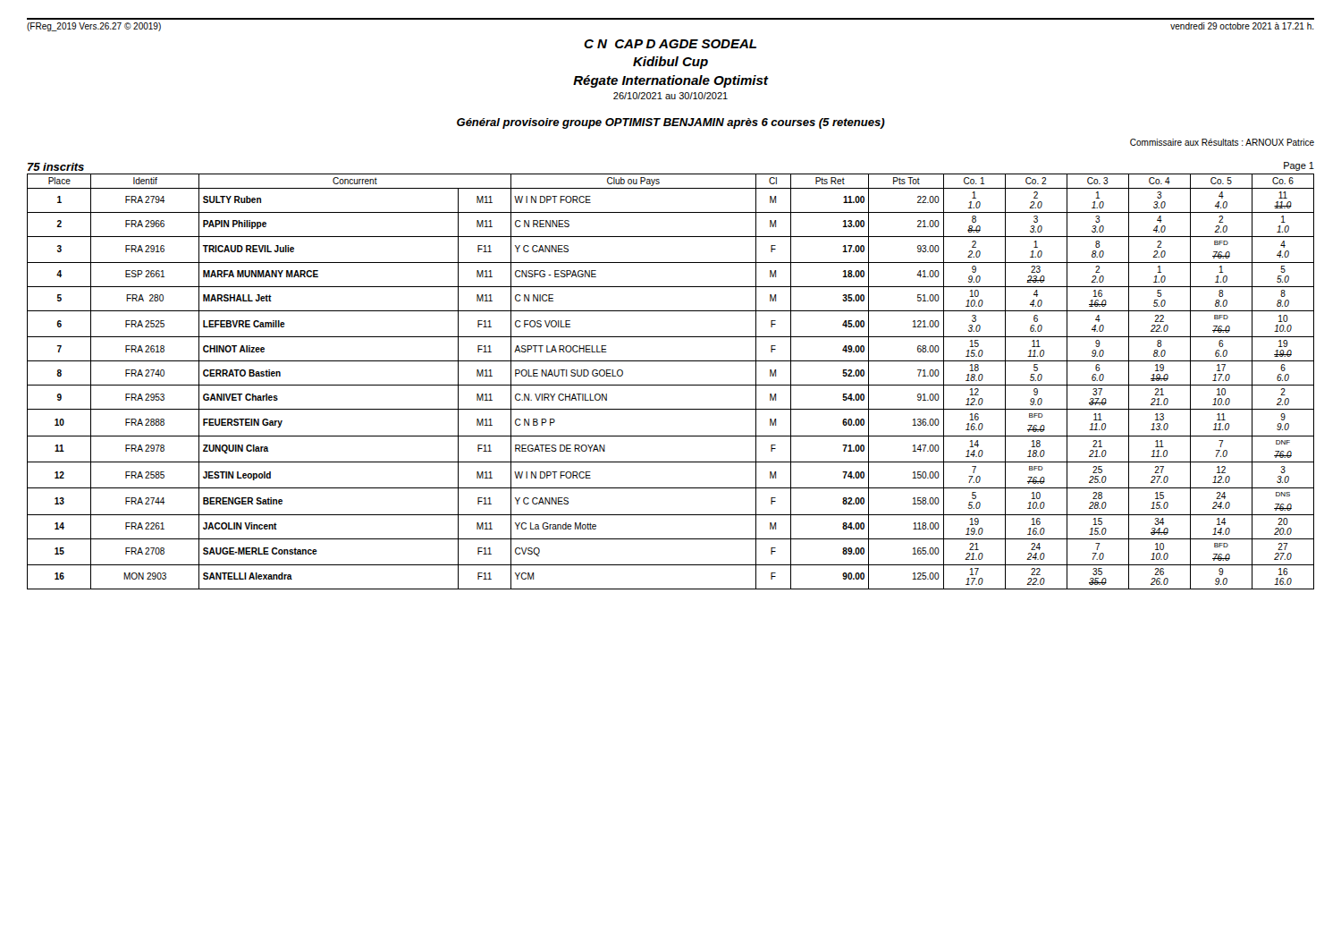(FReg_2019 Vers.26.27 © 20019) vendredi 29 octobre 2021 à 17.21 h.
C N CAP D AGDE SODEAL
Kidibul Cup
Régate Internationale Optimist
26/10/2021 au 30/10/2021
Général provisoire groupe OPTIMIST BENJAMIN après 6 courses (5 retenues)
Commissaire aux Résultats : ARNOUX Patrice
75 inscrits Page 1
| Place | Identif | Concurrent | Club ou Pays | Cl | Pts Ret | Pts Tot | Co. 1 | Co. 2 | Co. 3 | Co. 4 | Co. 5 | Co. 6 |
| --- | --- | --- | --- | --- | --- | --- | --- | --- | --- | --- | --- | --- |
| 1 | FRA 2794 | SULTY Ruben | M11 | W I N DPT FORCE | M | 11.00 | 22.00 | 1 1.0 | 2 2.0 | 1 1.0 | 3 3.0 | 4 4.0 | 11 11.0 |
| 2 | FRA 2966 | PAPIN Philippe | M11 | C N RENNES | M | 13.00 | 21.00 | 8 8.0 | 3 3.0 | 3 3.0 | 4 4.0 | 2 2.0 | 1 1.0 |
| 3 | FRA 2916 | TRICAUD REVIL Julie | F11 | Y C CANNES | F | 17.00 | 93.00 | 2 2.0 | 1 1.0 | 8 8.0 | 2 2.0 | BFD 76.0 | 4 4.0 |
| 4 | ESP 2661 | MARFA MUNMANY MARCE | M11 | CNSFG - ESPAGNE | M | 18.00 | 41.00 | 9 9.0 | 23 23.0 | 2 2.0 | 1 1.0 | 1 1.0 | 5 5.0 |
| 5 | FRA 280 | MARSHALL Jett | M11 | C N NICE | M | 35.00 | 51.00 | 10 10.0 | 4 4.0 | 16 16.0 | 5 5.0 | 8 8.0 | 8 8.0 |
| 6 | FRA 2525 | LEFEBVRE Camille | F11 | C FOS VOILE | F | 45.00 | 121.00 | 3 3.0 | 6 6.0 | 4 4.0 | 22 22.0 | BFD 76.0 | 10 10.0 |
| 7 | FRA 2618 | CHINOT Alizee | F11 | ASPTT LA ROCHELLE | F | 49.00 | 68.00 | 15 15.0 | 11 11.0 | 9 9.0 | 8 8.0 | 6 6.0 | 19 19.0 |
| 8 | FRA 2740 | CERRATO Bastien | M11 | POLE NAUTI SUD GOELO | M | 52.00 | 71.00 | 18 18.0 | 5 5.0 | 6 6.0 | 19 19.0 | 17 17.0 | 6 6.0 |
| 9 | FRA 2953 | GANIVET Charles | M11 | C.N. VIRY CHATILLON | M | 54.00 | 91.00 | 12 12.0 | 9 9.0 | 37 37.0 | 21 21.0 | 10 10.0 | 2 2.0 |
| 10 | FRA 2888 | FEUERSTEIN Gary | M11 | C N B P P | M | 60.00 | 136.00 | 16 16.0 | BFD 76.0 | 11 11.0 | 13 13.0 | 11 11.0 | 9 9.0 |
| 11 | FRA 2978 | ZUNQUIN Clara | F11 | REGATES DE ROYAN | F | 71.00 | 147.00 | 14 14.0 | 18 18.0 | 21 21.0 | 11 11.0 | 7 7.0 | DNF 76.0 |
| 12 | FRA 2585 | JESTIN Leopold | M11 | W I N DPT FORCE | M | 74.00 | 150.00 | 7 7.0 | BFD 76.0 | 25 25.0 | 27 27.0 | 12 12.0 | 3 3.0 |
| 13 | FRA 2744 | BERENGER Satine | F11 | Y C CANNES | F | 82.00 | 158.00 | 5 5.0 | 10 10.0 | 28 28.0 | 15 15.0 | 24 24.0 | DNS 76.0 |
| 14 | FRA 2261 | JACOLIN Vincent | M11 | YC La Grande Motte | M | 84.00 | 118.00 | 19 19.0 | 16 16.0 | 15 15.0 | 34 34.0 | 14 14.0 | 20 20.0 |
| 15 | FRA 2708 | SAUGE-MERLE Constance | F11 | CVSQ | F | 89.00 | 165.00 | 21 21.0 | 24 24.0 | 7 7.0 | 10 10.0 | BFD 76.0 | 27 27.0 |
| 16 | MON 2903 | SANTELLI Alexandra | F11 | YCM | F | 90.00 | 125.00 | 17 17.0 | 22 22.0 | 35 35.0 | 26 26.0 | 9 9.0 | 16 16.0 |